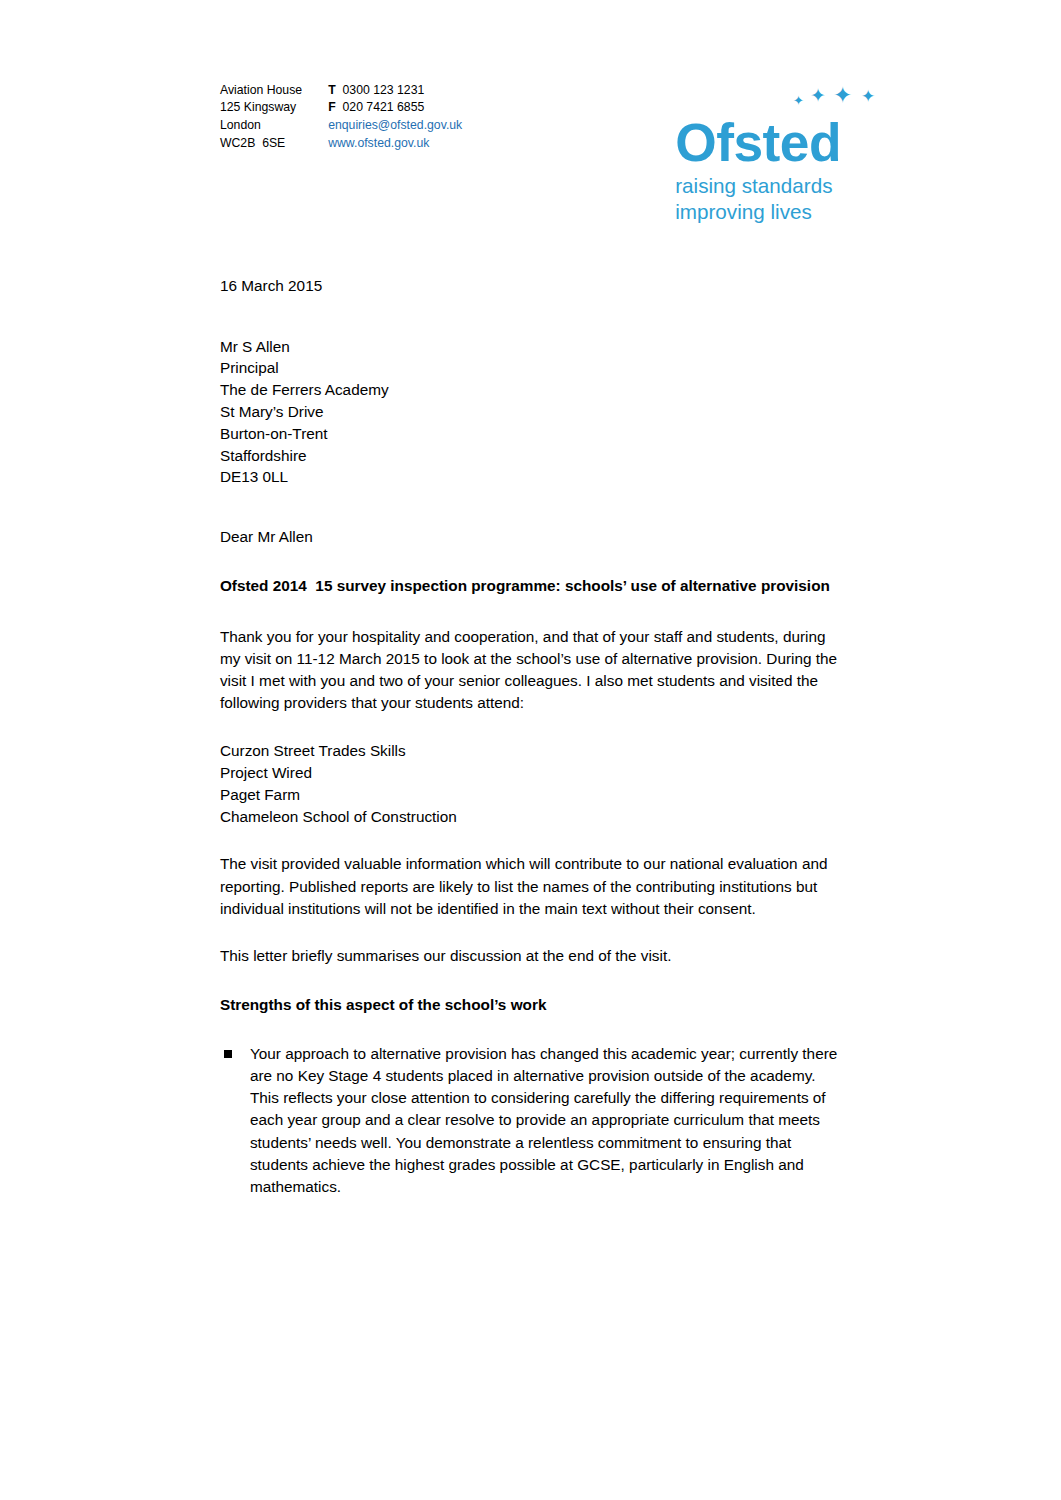Aviation House
125 Kingsway
London
WC2B 6SE
T 0300 123 1231
F 020 7421 6855
enquiries@ofsted.gov.uk
www.ofsted.gov.uk
✦ ✦ ✦ ✦
Ofsted
raising standards
improving lives
16 March 2015
Mr S Allen
Principal
The de Ferrers Academy
St Mary’s Drive
Burton-on-Trent
Staffordshire
DE13 0LL
Dear Mr Allen
Ofsted 2014 15 survey inspection programme: schools’ use of alternative provision
Thank you for your hospitality and cooperation, and that of your staff and students, during my visit on 11-12 March 2015 to look at the school’s use of alternative provision. During the visit I met with you and two of your senior colleagues. I also met students and visited the following providers that your students attend:
Curzon Street Trades Skills
Project Wired
Paget Farm
Chameleon School of Construction
The visit provided valuable information which will contribute to our national evaluation and reporting. Published reports are likely to list the names of the contributing institutions but individual institutions will not be identified in the main text without their consent.
This letter briefly summarises our discussion at the end of the visit.
Strengths of this aspect of the school’s work
Your approach to alternative provision has changed this academic year; currently there are no Key Stage 4 students placed in alternative provision outside of the academy. This reflects your close attention to considering carefully the differing requirements of each year group and a clear resolve to provide an appropriate curriculum that meets students’ needs well. You demonstrate a relentless commitment to ensuring that students achieve the highest grades possible at GCSE, particularly in English and mathematics.